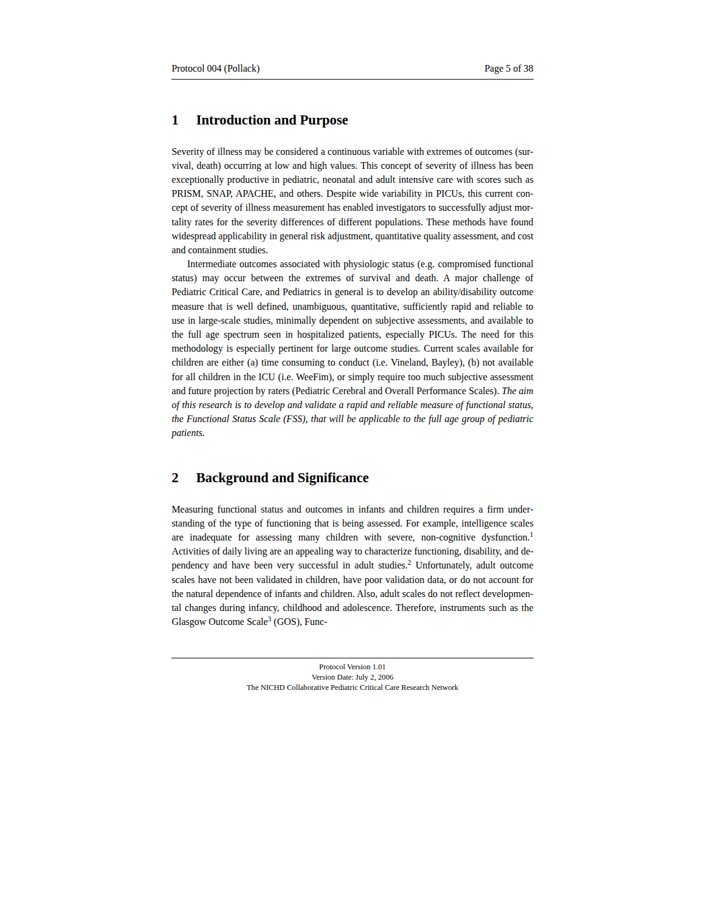Protocol 004 (Pollack) Page 5 of 38
1 Introduction and Purpose
Severity of illness may be considered a continuous variable with extremes of outcomes (survival, death) occurring at low and high values. This concept of severity of illness has been exceptionally productive in pediatric, neonatal and adult intensive care with scores such as PRISM, SNAP, APACHE, and others. Despite wide variability in PICUs, this current concept of severity of illness measurement has enabled investigators to successfully adjust mortality rates for the severity differences of different populations. These methods have found widespread applicability in general risk adjustment, quantitative quality assessment, and cost and containment studies.
Intermediate outcomes associated with physiologic status (e.g. compromised functional status) may occur between the extremes of survival and death. A major challenge of Pediatric Critical Care, and Pediatrics in general is to develop an ability/disability outcome measure that is well defined, unambiguous, quantitative, sufficiently rapid and reliable to use in large-scale studies, minimally dependent on subjective assessments, and available to the full age spectrum seen in hospitalized patients, especially PICUs. The need for this methodology is especially pertinent for large outcome studies. Current scales available for children are either (a) time consuming to conduct (i.e. Vineland, Bayley), (b) not available for all children in the ICU (i.e. WeeFim), or simply require too much subjective assessment and future projection by raters (Pediatric Cerebral and Overall Performance Scales). The aim of this research is to develop and validate a rapid and reliable measure of functional status, the Functional Status Scale (FSS), that will be applicable to the full age group of pediatric patients.
2 Background and Significance
Measuring functional status and outcomes in infants and children requires a firm understanding of the type of functioning that is being assessed. For example, intelligence scales are inadequate for assessing many children with severe, non-cognitive dysfunction.1 Activities of daily living are an appealing way to characterize functioning, disability, and dependency and have been very successful in adult studies.2 Unfortunately, adult outcome scales have not been validated in children, have poor validation data, or do not account for the natural dependence of infants and children. Also, adult scales do not reflect developmental changes during infancy, childhood and adolescence. Therefore, instruments such as the Glasgow Outcome Scale3 (GOS), Func-
Protocol Version 1.01
Version Date: July 2, 2006
The NICHD Collaborative Pediatric Critical Care Research Network